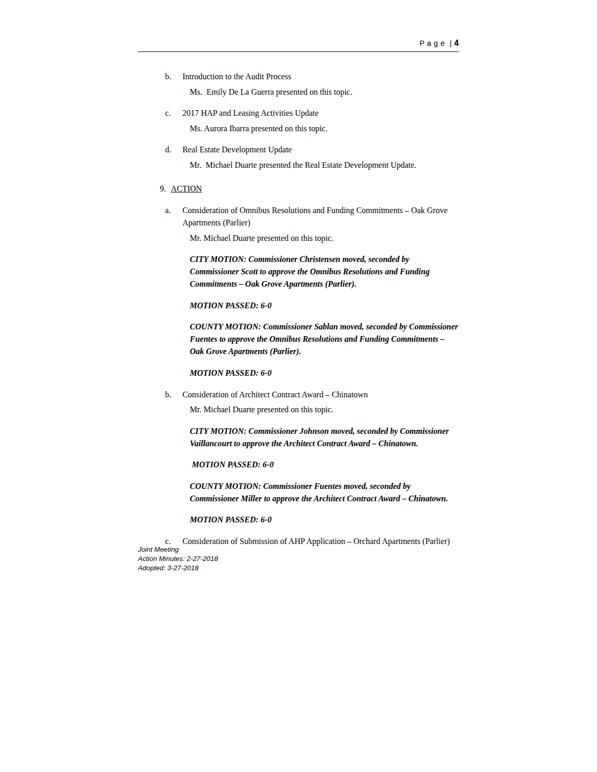P a g e | 4
b.
Introduction to the Audit Process
Ms. Emily De La Guerra presented on this topic.
c.
2017 HAP and Leasing Activities Update
Ms. Aurora Ibarra presented on this topic.
d.
Real Estate Development Update
Mr. Michael Duarte presented the Real Estate Development Update.
9.
ACTION
a.
Consideration of Omnibus Resolutions and Funding Commitments – Oak Grove Apartments (Parlier)
Mr. Michael Duarte presented on this topic.
CITY MOTION: Commissioner Christensen moved, seconded by Commissioner Scott to approve the Omnibus Resolutions and Funding Commitments – Oak Grove Apartments (Parlier).
MOTION PASSED: 6-0
COUNTY MOTION: Commissioner Sablan moved, seconded by Commissioner Fuentes to approve the Omnibus Resolutions and Funding Commitments – Oak Grove Apartments (Parlier).
MOTION PASSED: 6-0
b.
Consideration of Architect Contract Award – Chinatown
Mr. Michael Duarte presented on this topic.
CITY MOTION: Commissioner Johnson moved, seconded by Commissioner Vaillancourt to approve the Architect Contract Award – Chinatown.
MOTION PASSED: 6-0
COUNTY MOTION: Commissioner Fuentes moved, seconded by Commissioner Miller to approve the Architect Contract Award – Chinatown.
MOTION PASSED: 6-0
c.
Consideration of Submission of AHP Application – Orchard Apartments (Parlier)
Joint Meeting
Action Minutes: 2-27-2018
Adopted: 3-27-2018